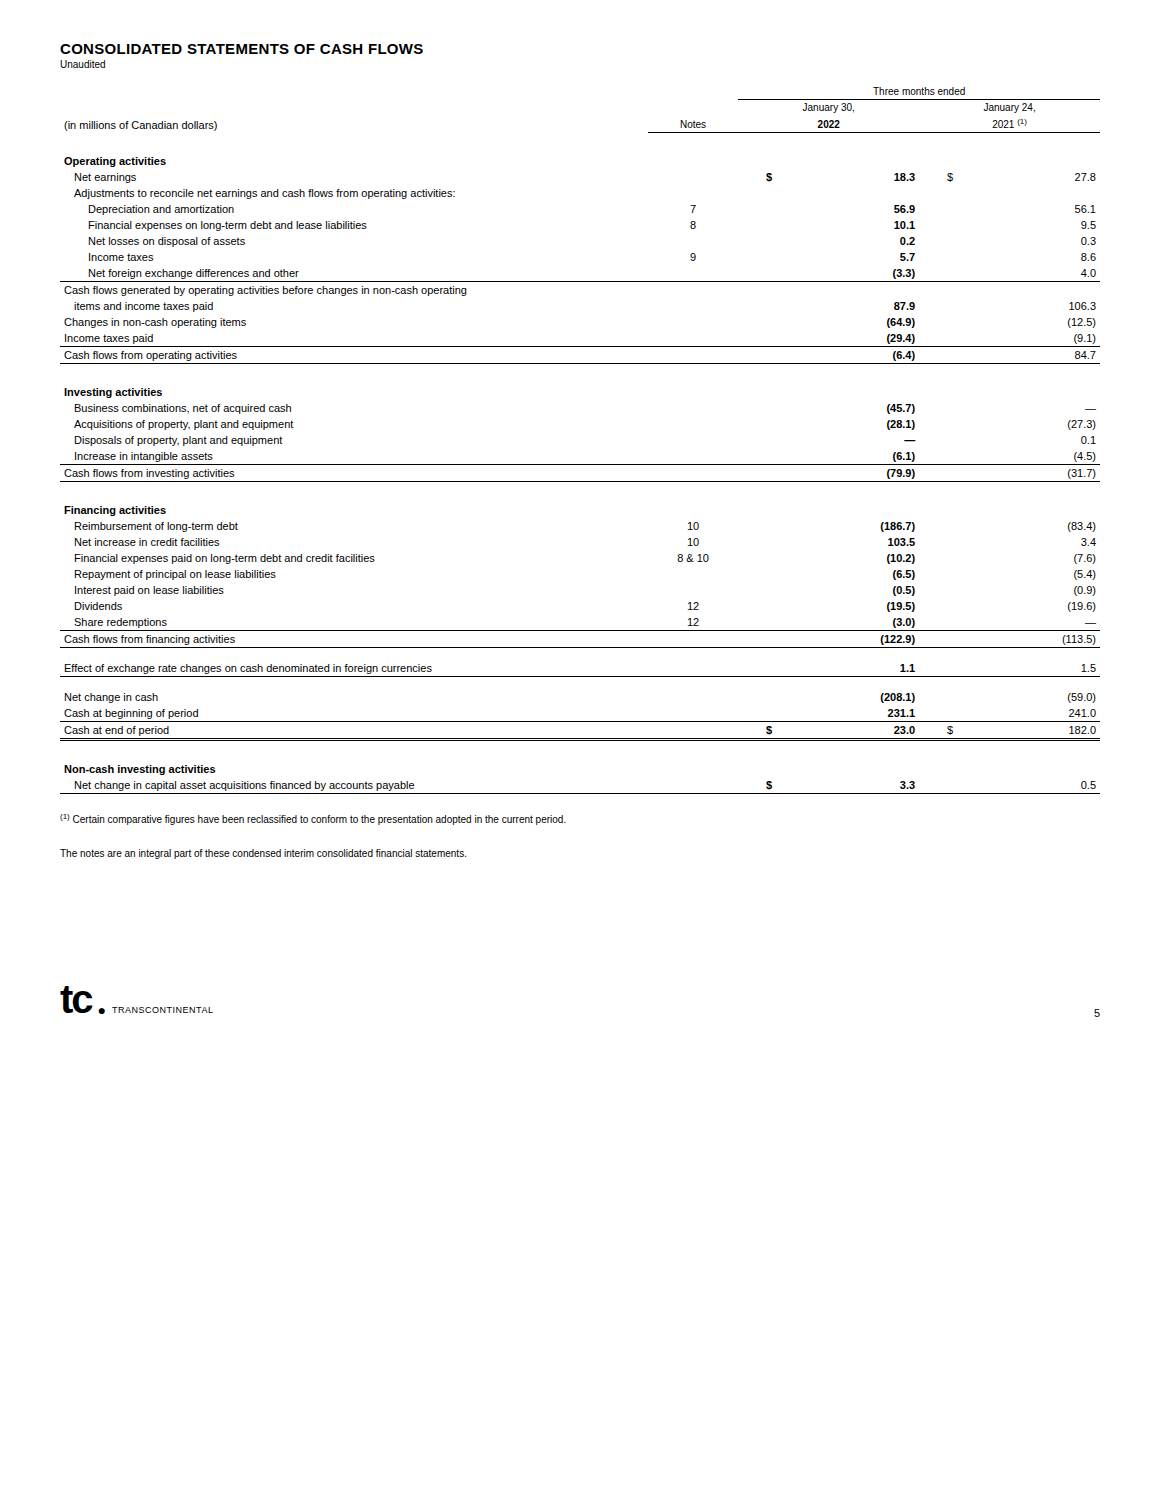CONSOLIDATED STATEMENTS OF CASH FLOWS
Unaudited
| | | Three months ended |
| | | January 30, | January 24, |
| (in millions of Canadian dollars) | Notes | 2022 | 2021 (1) |
| Operating activities | | | | | |
| Net earnings | | $ | 18.3 | $ | 27.8 |
| Adjustments to reconcile net earnings and cash flows from operating activities: | | | | | |
| Depreciation and amortization | 7 | | 56.9 | | 56.1 |
| Financial expenses on long-term debt and lease liabilities | 8 | | 10.1 | | 9.5 |
| Net losses on disposal of assets | | | 0.2 | | 0.3 |
| Income taxes | 9 | | 5.7 | | 8.6 |
| Net foreign exchange differences and other | | | (3.3) | | 4.0 |
| Cash flows generated by operating activities before changes in non-cash operating | | | | | |
| items and income taxes paid | | | 87.9 | | 106.3 |
| Changes in non-cash operating items | | | (64.9) | | (12.5) |
| Income taxes paid | | | (29.4) | | (9.1) |
| Cash flows from operating activities | | | (6.4) | | 84.7 |
| Investing activities | | | | | |
| Business combinations, net of acquired cash | | | (45.7) | | — |
| Acquisitions of property, plant and equipment | | | (28.1) | | (27.3) |
| Disposals of property, plant and equipment | | | — | | 0.1 |
| Increase in intangible assets | | | (6.1) | | (4.5) |
| Cash flows from investing activities | | | (79.9) | | (31.7) |
| Financing activities | | | | | |
| Reimbursement of long-term debt | 10 | | (186.7) | | (83.4) |
| Net increase in credit facilities | 10 | | 103.5 | | 3.4 |
| Financial expenses paid on long-term debt and credit facilities | 8 & 10 | | (10.2) | | (7.6) |
| Repayment of principal on lease liabilities | | | (6.5) | | (5.4) |
| Interest paid on lease liabilities | | | (0.5) | | (0.9) |
| Dividends | 12 | | (19.5) | | (19.6) |
| Share redemptions | 12 | | (3.0) | | — |
| Cash flows from financing activities | | | (122.9) | | (113.5) |
| Effect of exchange rate changes on cash denominated in foreign currencies | | | 1.1 | | 1.5 |
| Net change in cash | | | (208.1) | | (59.0) |
| Cash at beginning of period | | | 231.1 | | 241.0 |
| Cash at end of period | | $ | 23.0 | $ | 182.0 |
| Non-cash investing activities | | | | | |
| Net change in capital asset acquisitions financed by accounts payable | | $ | 3.3 | | 0.5 |
(1) Certain comparative figures have been reclassified to conform to the presentation adopted in the current period.
The notes are an integral part of these condensed interim consolidated financial statements.
tc●TRANSCONTINENTAL
5